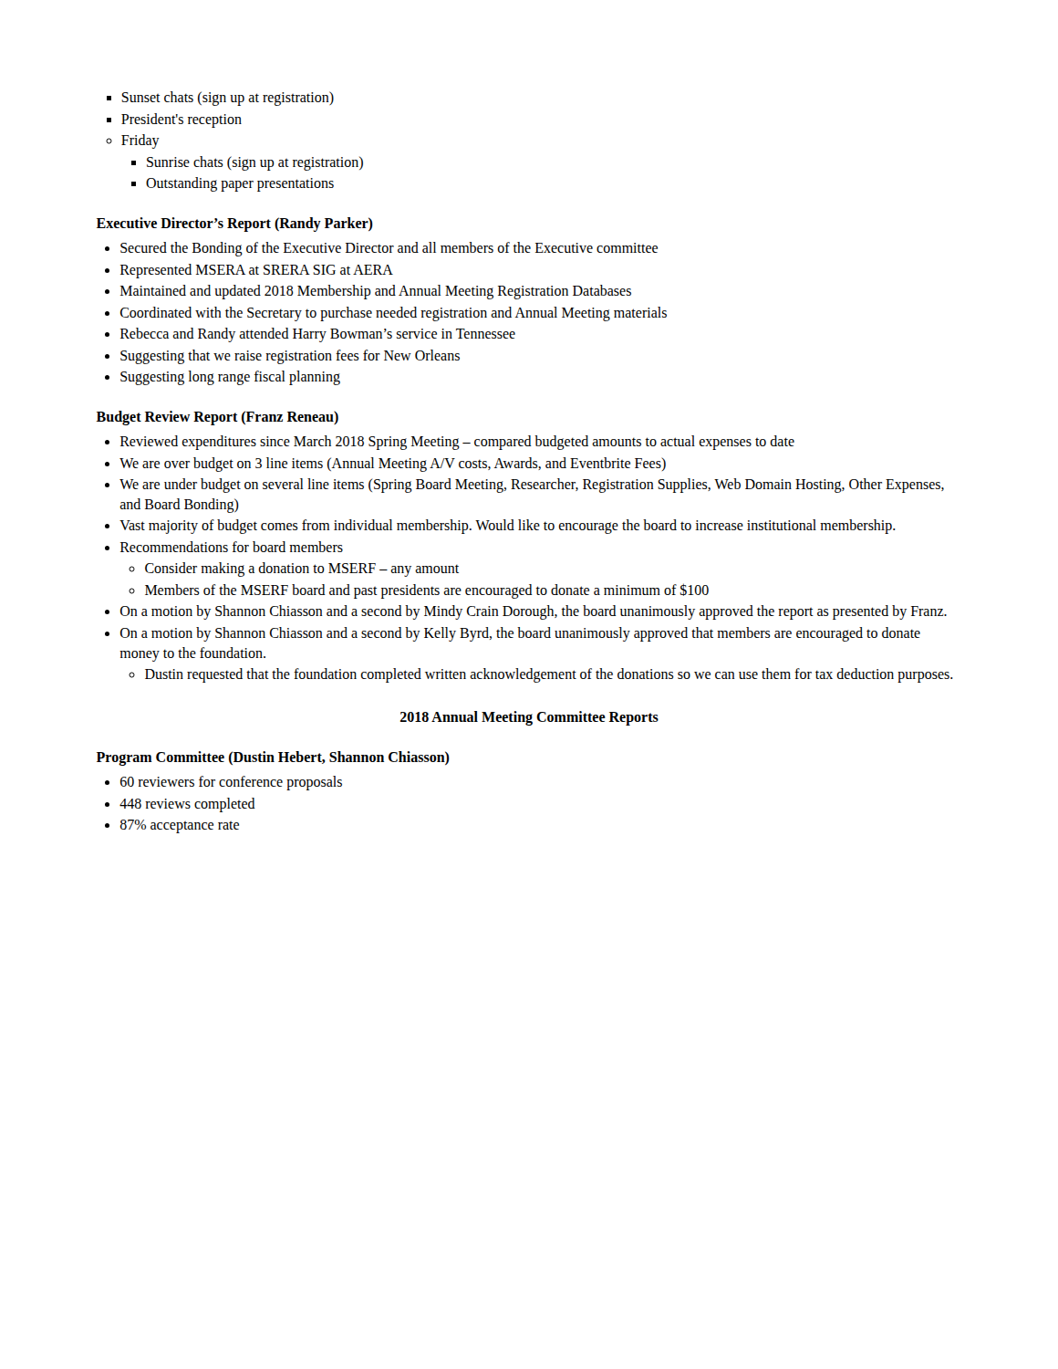Sunset chats (sign up at registration)
President's reception
Friday
Sunrise chats (sign up at registration)
Outstanding paper presentations
Executive Director’s Report (Randy Parker)
Secured the Bonding of the Executive Director and all members of the Executive committee
Represented MSERA at SRERA SIG at AERA
Maintained and updated 2018 Membership and Annual Meeting Registration Databases
Coordinated with the Secretary to purchase needed registration and Annual Meeting materials
Rebecca and Randy attended Harry Bowman’s service in Tennessee
Suggesting that we raise registration fees for New Orleans
Suggesting long range fiscal planning
Budget Review Report (Franz Reneau)
Reviewed expenditures since March 2018 Spring Meeting – compared budgeted amounts to actual expenses to date
We are over budget on 3 line items (Annual Meeting A/V costs, Awards, and Eventbrite Fees)
We are under budget on several line items (Spring Board Meeting, Researcher, Registration Supplies, Web Domain Hosting, Other Expenses, and Board Bonding)
Vast majority of budget comes from individual membership. Would like to encourage the board to increase institutional membership.
Recommendations for board members
Consider making a donation to MSERF – any amount
Members of the MSERF board and past presidents are encouraged to donate a minimum of $100
On a motion by Shannon Chiasson and a second by Mindy Crain Dorough, the board unanimously approved the report as presented by Franz.
On a motion by Shannon Chiasson and a second by Kelly Byrd, the board unanimously approved that members are encouraged to donate money to the foundation.
Dustin requested that the foundation completed written acknowledgement of the donations so we can use them for tax deduction purposes.
2018 Annual Meeting Committee Reports
Program Committee (Dustin Hebert, Shannon Chiasson)
60 reviewers for conference proposals
448 reviews completed
87% acceptance rate